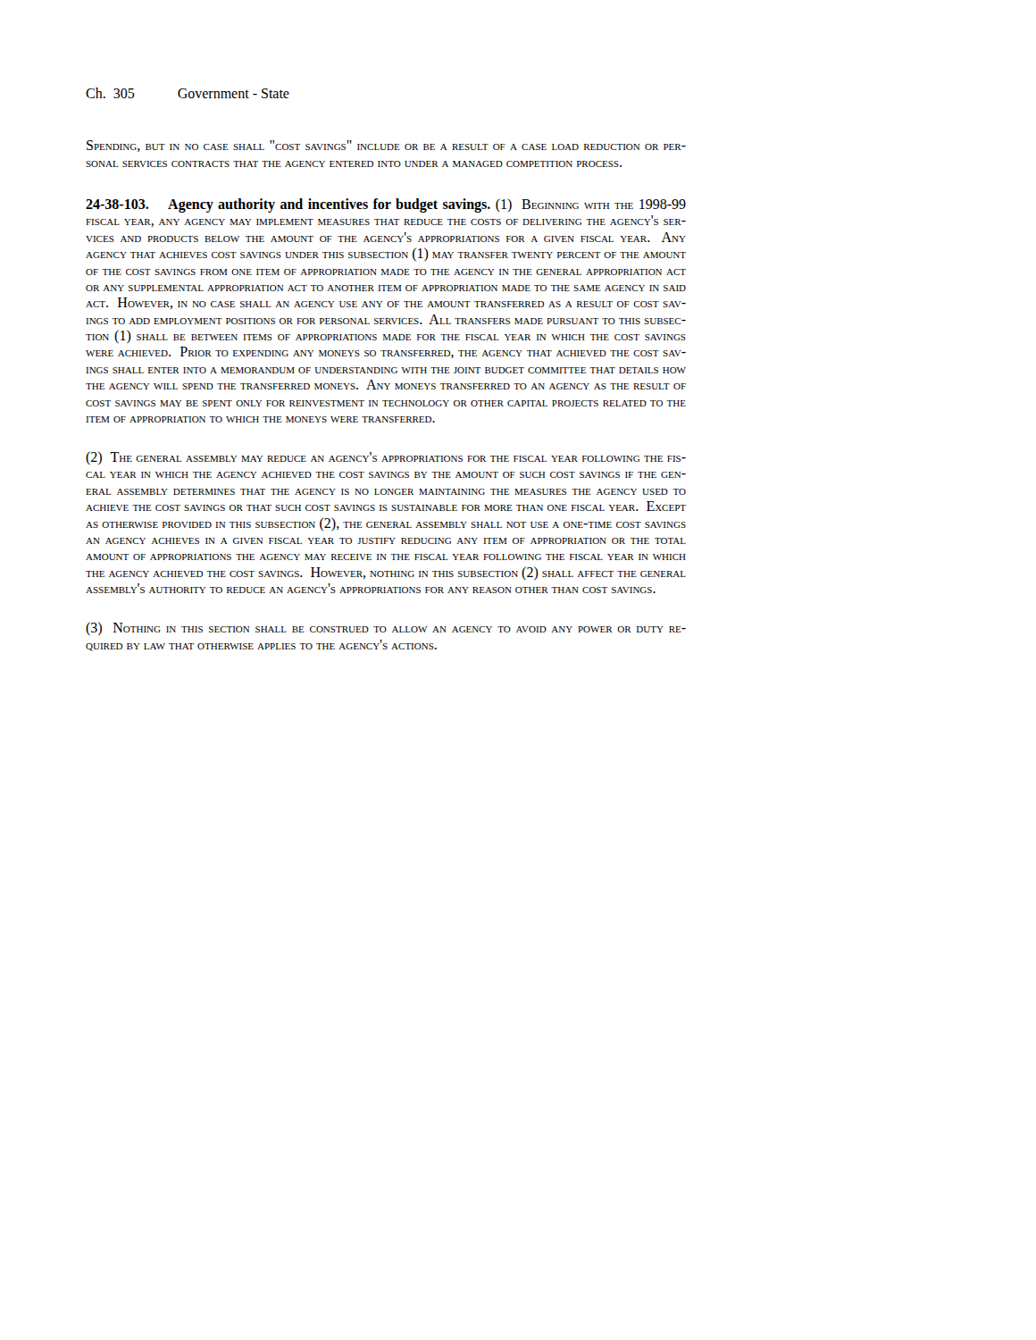Ch. 305 Government - State
Spending, but in no case shall "cost savings" include or be a result of a case load reduction or personal services contracts that the agency entered into under a managed competition process.
24-38-103. Agency authority and incentives for budget savings. (1) Beginning with the 1998-99 fiscal year, any agency may implement measures that reduce the costs of delivering the agency's services and products below the amount of the agency's appropriations for a given fiscal year. Any agency that achieves cost savings under this subsection (1) may transfer twenty percent of the amount of the cost savings from one item of appropriation made to the agency in the general appropriation act or any supplemental appropriation act to another item of appropriation made to the same agency in said act. However, in no case shall an agency use any of the amount transferred as a result of cost savings to add employment positions or for personal services. All transfers made pursuant to this subsection (1) shall be between items of appropriations made for the fiscal year in which the cost savings were achieved. Prior to expending any moneys so transferred, the agency that achieved the cost savings shall enter into a memorandum of understanding with the joint budget committee that details how the agency will spend the transferred moneys. Any moneys transferred to an agency as the result of cost savings may be spent only for reinvestment in technology or other capital projects related to the item of appropriation to which the moneys were transferred.
(2) The general assembly may reduce an agency's appropriations for the fiscal year following the fiscal year in which the agency achieved the cost savings by the amount of such cost savings if the general assembly determines that the agency is no longer maintaining the measures the agency used to achieve the cost savings or that such cost savings is sustainable for more than one fiscal year. Except as otherwise provided in this subsection (2), the general assembly shall not use a one-time cost savings an agency achieves in a given fiscal year to justify reducing any item of appropriation or the total amount of appropriations the agency may receive in the fiscal year following the fiscal year in which the agency achieved the cost savings. However, nothing in this subsection (2) shall affect the general assembly's authority to reduce an agency's appropriations for any reason other than cost savings.
(3) Nothing in this section shall be construed to allow an agency to avoid any power or duty required by law that otherwise applies to the agency's actions.